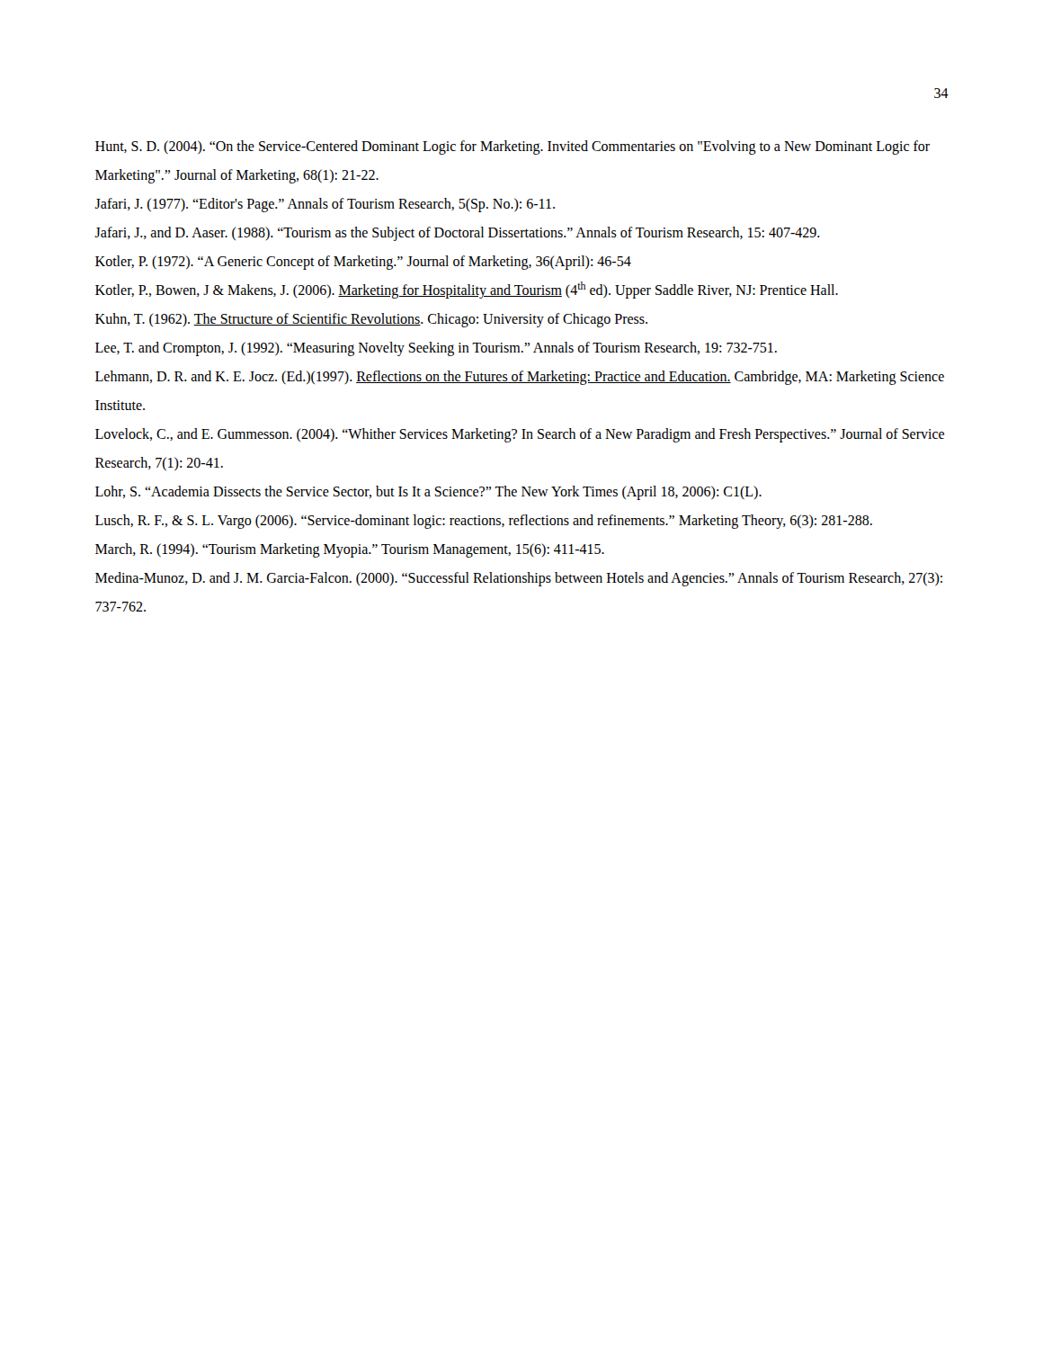34
Hunt, S. D. (2004). “On the Service-Centered Dominant Logic for Marketing. Invited Commentaries on "Evolving to a New Dominant Logic for Marketing".” Journal of Marketing, 68(1): 21-22.
Jafari, J. (1977). “Editor's Page.” Annals of Tourism Research, 5(Sp. No.): 6-11.
Jafari, J., and D. Aaser. (1988). “Tourism as the Subject of Doctoral Dissertations.” Annals of Tourism Research, 15: 407-429.
Kotler, P. (1972). “A Generic Concept of Marketing.” Journal of Marketing, 36(April): 46-54
Kotler, P., Bowen, J & Makens, J. (2006). Marketing for Hospitality and Tourism (4th ed). Upper Saddle River, NJ: Prentice Hall.
Kuhn, T. (1962). The Structure of Scientific Revolutions. Chicago: University of Chicago Press.
Lee, T. and Crompton, J. (1992). “Measuring Novelty Seeking in Tourism.” Annals of Tourism Research, 19: 732-751.
Lehmann, D. R. and K. E. Jocz. (Ed.)(1997). Reflections on the Futures of Marketing: Practice and Education. Cambridge, MA: Marketing Science Institute.
Lovelock, C., and E. Gummesson. (2004). “Whither Services Marketing? In Search of a New Paradigm and Fresh Perspectives.” Journal of Service Research, 7(1): 20-41.
Lohr, S. “Academia Dissects the Service Sector, but Is It a Science?” The New York Times (April 18, 2006): C1(L).
Lusch, R. F., & S. L. Vargo (2006). “Service-dominant logic: reactions, reflections and refinements.” Marketing Theory, 6(3): 281-288.
March, R. (1994). “Tourism Marketing Myopia.” Tourism Management, 15(6): 411-415.
Medina-Munoz, D. and J. M. Garcia-Falcon. (2000). “Successful Relationships between Hotels and Agencies.” Annals of Tourism Research, 27(3): 737-762.